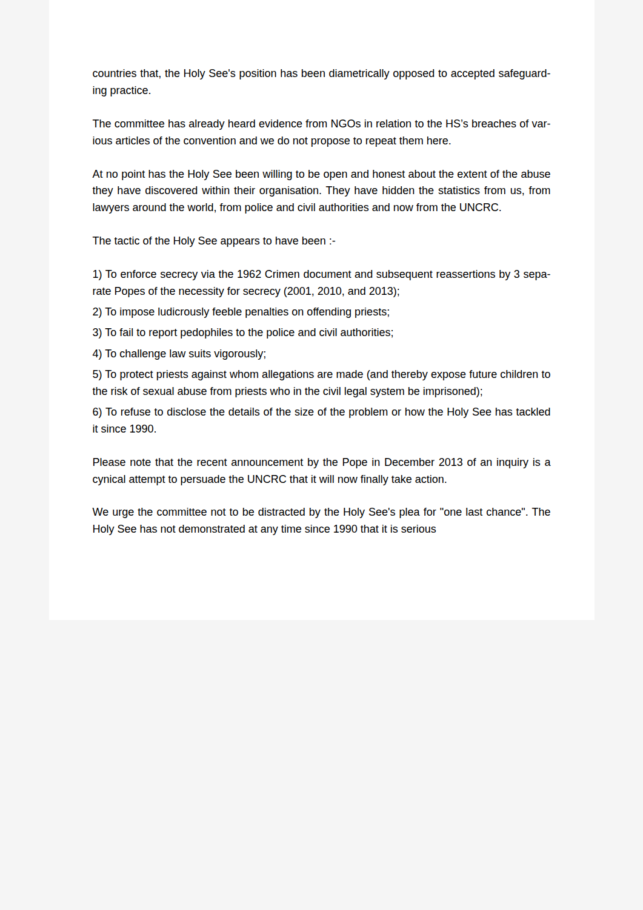countries that, the Holy See's position has been diametrically opposed to accepted safeguarding practice.
The committee has already heard evidence from NGOs in relation to the HS’s breaches of various articles of the convention and we do not propose to repeat them here.
At no point has the Holy See been willing to be open and honest about the extent of the abuse they have discovered within their organisation. They have hidden the statistics from us, from lawyers around the world, from police and civil authorities and now from the UNCRC.
The tactic of the Holy See appears to have been :-
1) To enforce secrecy via the 1962 Crimen document and subsequent reassertions by 3 separate Popes of the necessity for secrecy (2001, 2010, and 2013);
2) To impose ludicrously feeble penalties on offending priests;
3) To fail to report pedophiles to the police and civil authorities;
4) To challenge law suits vigorously;
5) To protect priests against whom allegations are made (and thereby expose future children to the risk of sexual abuse from priests who in the civil legal system be imprisoned);
6) To refuse to disclose the details of the size of the problem or how the Holy See has tackled it since 1990.
Please note that the recent announcement by the Pope in December 2013 of an inquiry is a cynical attempt to persuade the UNCRC that it will now finally take action.
We urge the committee not to be distracted by the Holy See's plea for "one last chance". The Holy See has not demonstrated at any time since 1990 that it is serious